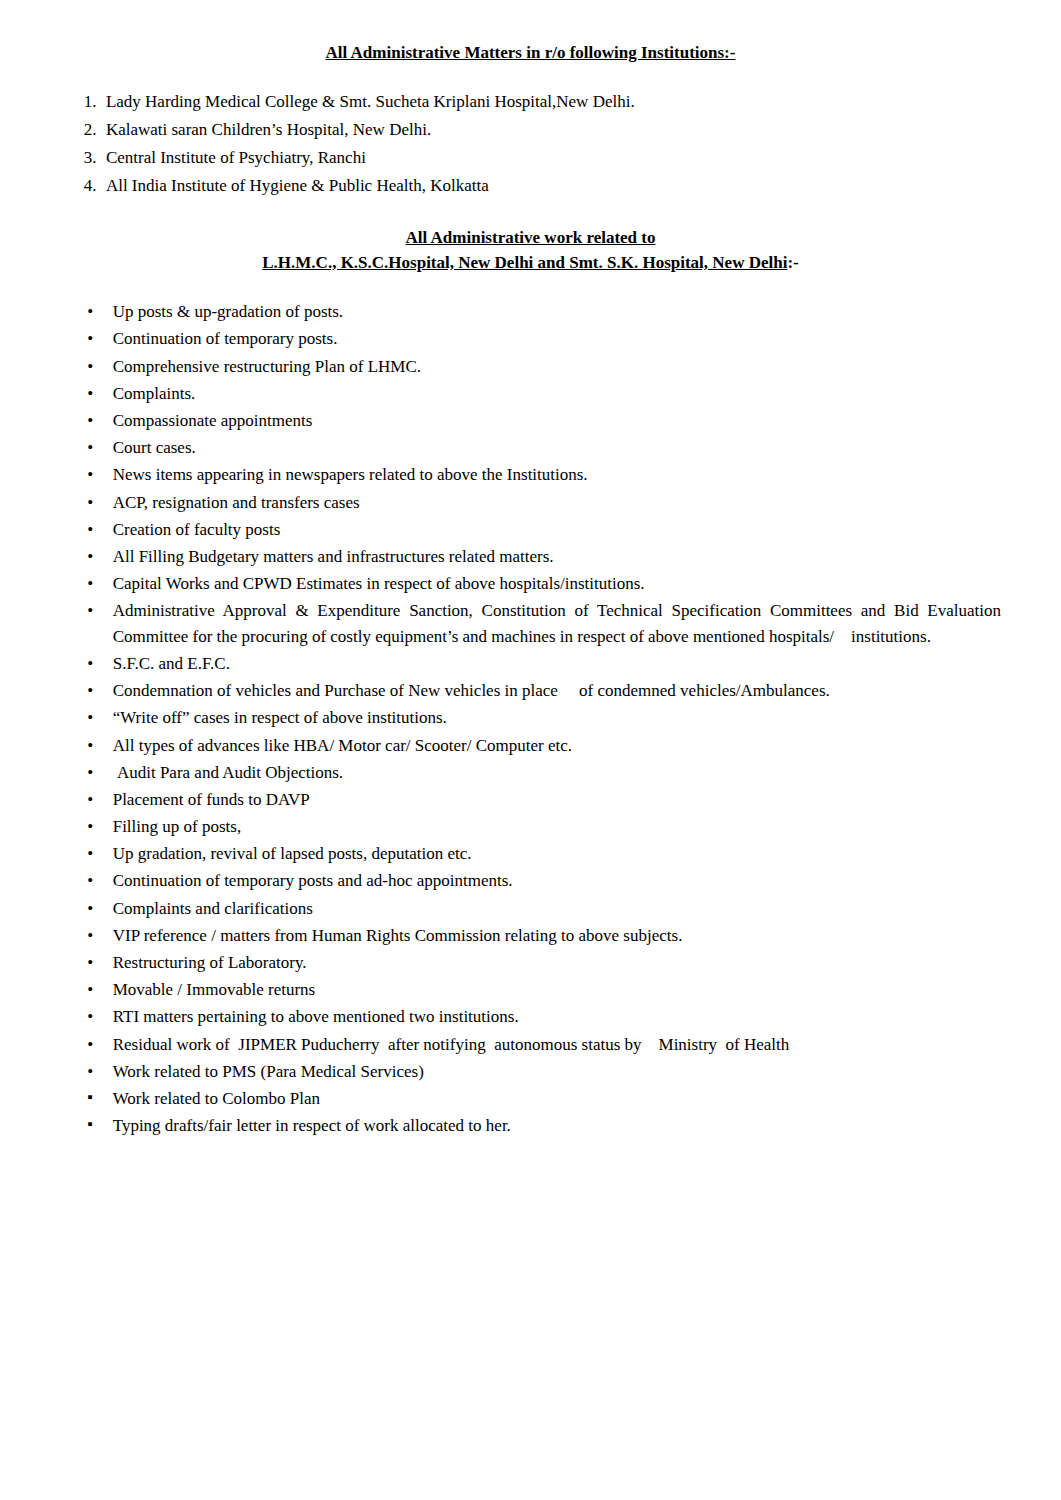All Administrative Matters in r/o following Institutions:-
Lady Harding Medical College & Smt. Sucheta Kriplani Hospital,New Delhi.
Kalawati saran Children’s Hospital, New Delhi.
Central Institute of Psychiatry, Ranchi
All India Institute of Hygiene & Public Health, Kolkatta
All Administrative work related to
L.H.M.C., K.S.C.Hospital, New Delhi and Smt. S.K. Hospital, New Delhi:-
Up posts & up-gradation of posts.
Continuation of temporary posts.
Comprehensive restructuring Plan of LHMC.
Complaints.
Compassionate appointments
Court cases.
News items appearing in newspapers related to above the Institutions.
ACP, resignation and transfers cases
Creation of faculty posts
All Filling Budgetary matters and infrastructures related matters.
Capital Works and CPWD Estimates in respect of above hospitals/institutions.
Administrative Approval & Expenditure Sanction, Constitution of Technical Specification Committees and Bid Evaluation Committee for the procuring of costly equipment’s and machines in respect of above mentioned hospitals/ institutions.
S.F.C. and E.F.C.
Condemnation of vehicles and Purchase of New vehicles in place of condemned vehicles/Ambulances.
“Write off” cases in respect of above institutions.
All types of advances like HBA/ Motor car/ Scooter/ Computer etc.
Audit Para and Audit Objections.
Placement of funds to DAVP
Filling up of posts,
Up gradation, revival of lapsed posts, deputation etc.
Continuation of temporary posts and ad-hoc appointments.
Complaints and clarifications
VIP reference / matters from Human Rights Commission relating to above subjects.
Restructuring of Laboratory.
Movable / Immovable returns
RTI matters pertaining to above mentioned two institutions.
Residual work of JIPMER Puducherry after notifying autonomous status by Ministry of Health
Work related to PMS (Para Medical Services)
Work related to Colombo Plan
Typing drafts/fair letter in respect of work allocated to her.